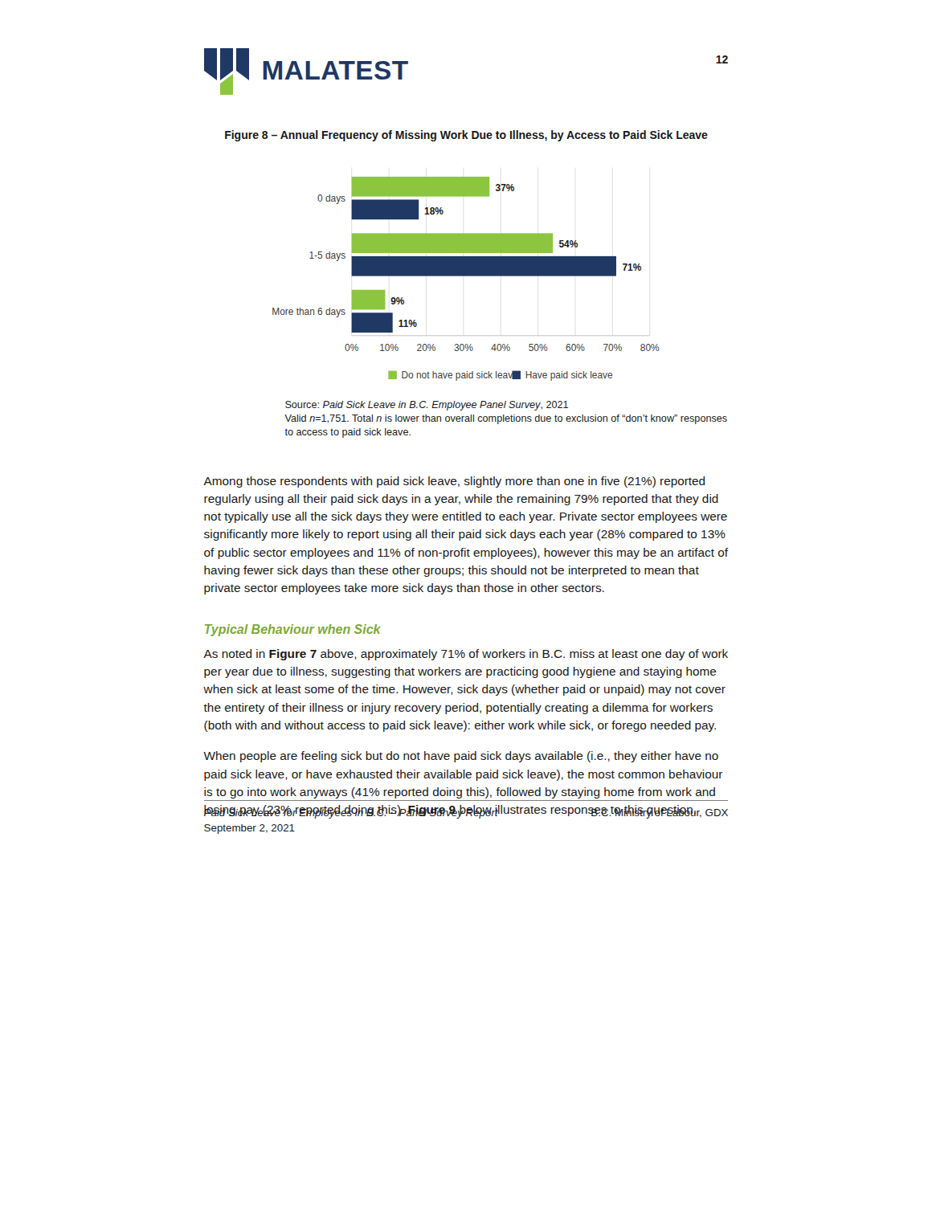MALATEST
12
Figure 8 – Annual Frequency of Missing Work Due to Illness, by Access to Paid Sick Leave
37% 18% 0 days 54% 71% 1-5 days 9% 11% More than 6 days 0% 10% 20% 30% 40% 50% 60% 70% 80% Do not have paid sick leave Have paid sick leave
Source: Paid Sick Leave in B.C. Employee Panel Survey, 2021
Valid n=1,751. Total n is lower than overall completions due to exclusion of “don’t know” responses to access to paid sick leave.
Among those respondents with paid sick leave, slightly more than one in five (21%) reported regularly using all their paid sick days in a year, while the remaining 79% reported that they did not typically use all the sick days they were entitled to each year. Private sector employees were significantly more likely to report using all their paid sick days each year (28% compared to 13% of public sector employees and 11% of non-profit employees), however this may be an artifact of having fewer sick days than these other groups; this should not be interpreted to mean that private sector employees take more sick days than those in other sectors.
Typical Behaviour when Sick
As noted in Figure 7 above, approximately 71% of workers in B.C. miss at least one day of work per year due to illness, suggesting that workers are practicing good hygiene and staying home when sick at least some of the time. However, sick days (whether paid or unpaid) may not cover the entirety of their illness or injury recovery period, potentially creating a dilemma for workers (both with and without access to paid sick leave): either work while sick, or forego needed pay.
When people are feeling sick but do not have paid sick days available (i.e., they either have no paid sick leave, or have exhausted their available paid sick leave), the most common behaviour is to go into work anyways (41% reported doing this), followed by staying home from work and losing pay (23% reported doing this). Figure 9 below illustrates responses to this question.
Paid Sick Leave for Employees in B.C. – Panel Survey Report September 2, 2021
B.C. Ministry of Labour, GDX